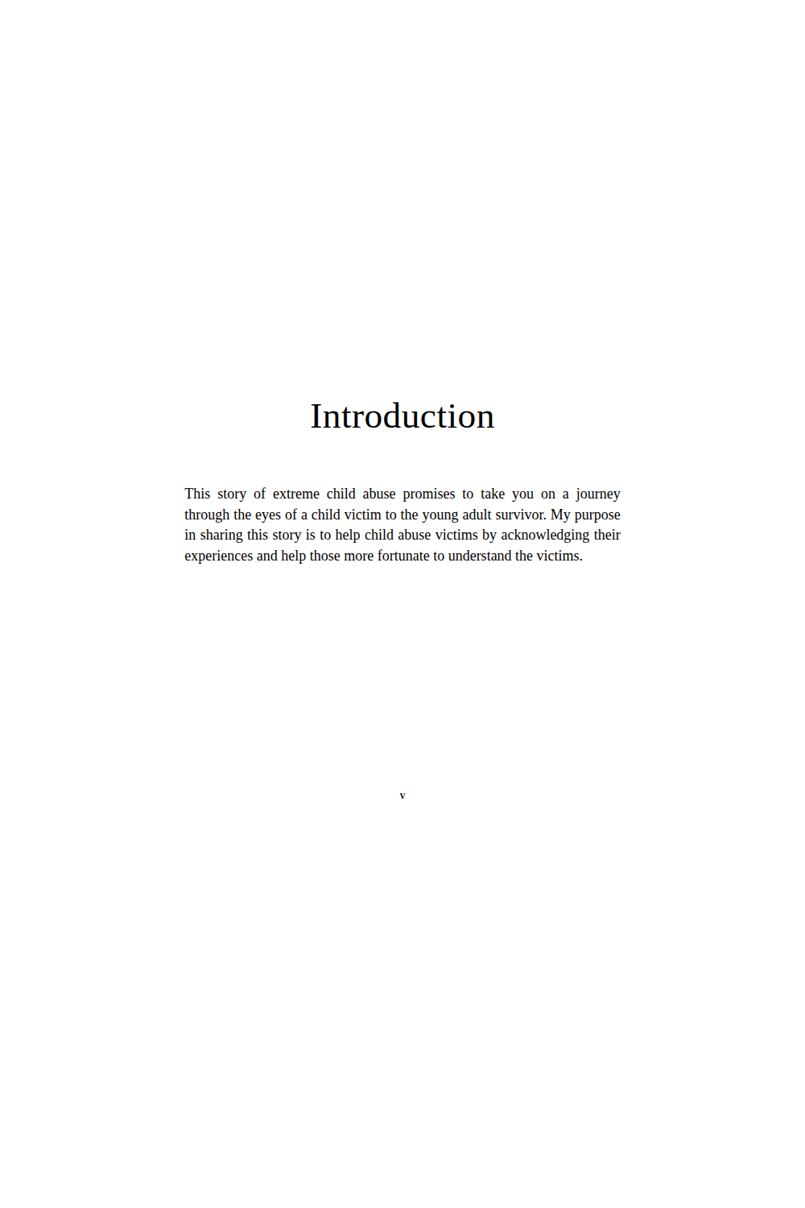Introduction
This story of extreme child abuse promises to take you on a journey through the eyes of a child victim to the young adult survivor. My purpose in sharing this story is to help child abuse victims by acknowledging their experiences and help those more fortunate to understand the victims.
v